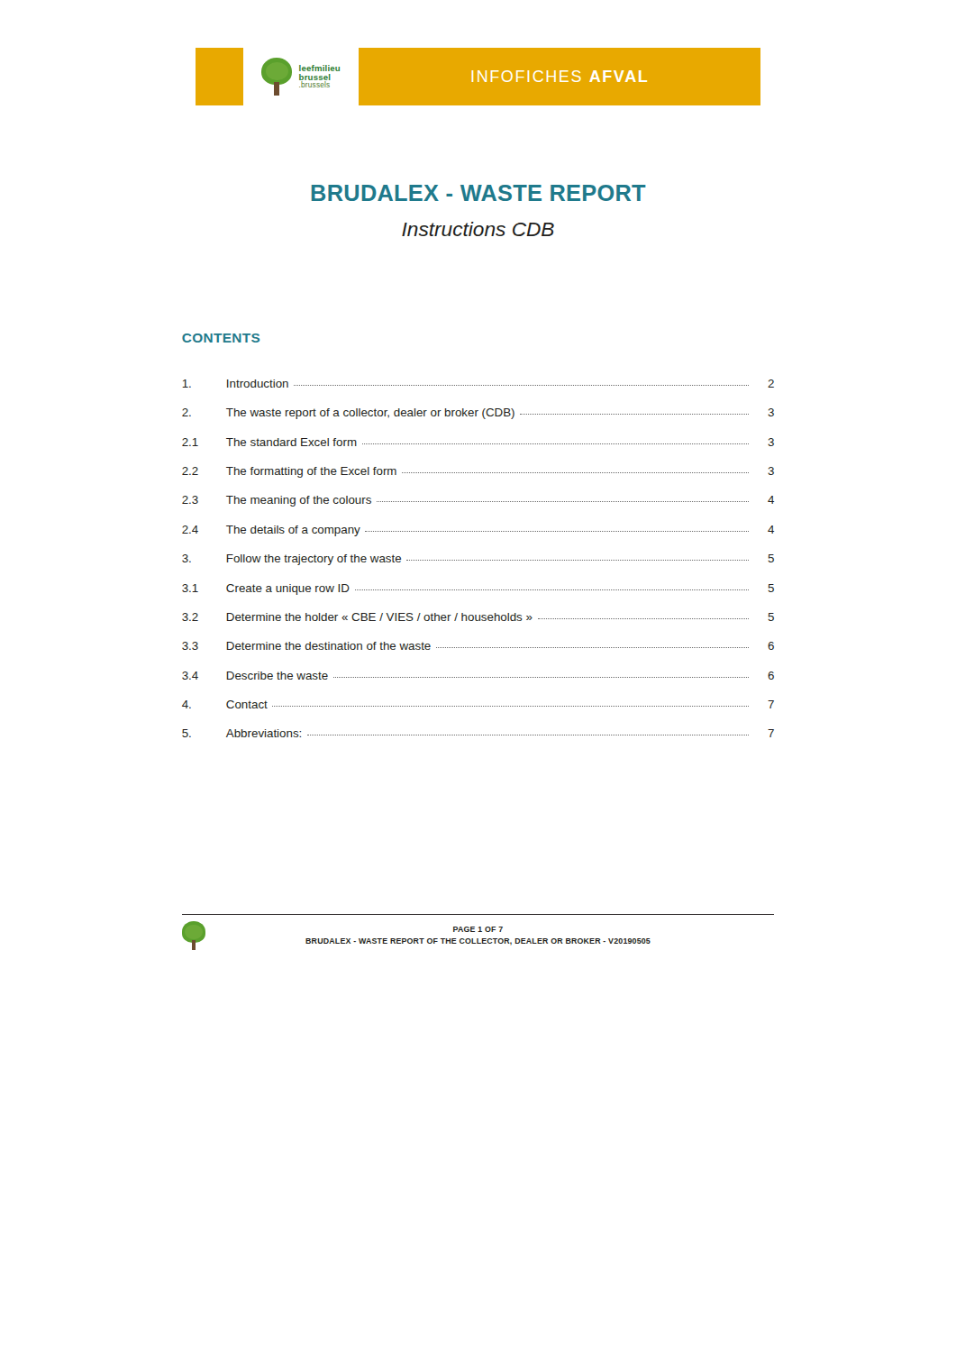leefmilieu
brussel
.brussels
INFOFICHES AFVAL
BRUDALEX - WASTE REPORT
Instructions CDB
CONTENTS
1. Introduction 2
2. The waste report of a collector, dealer or broker (CDB) 3
2.1 The standard Excel form 3
2.2 The formatting of the Excel form 3
2.3 The meaning of the colours 4
2.4 The details of a company 4
3. Follow the trajectory of the waste 5
3.1 Create a unique row ID 5
3.2 Determine the holder « CBE / VIES / other / households » 5
3.3 Determine the destination of the waste 6
3.4 Describe the waste 6
4. Contact 7
5. Abbreviations: 7
PAGE 1 OF 7
BRUDALEX - WASTE REPORT OF THE COLLECTOR, DEALER OR BROKER - V20190505